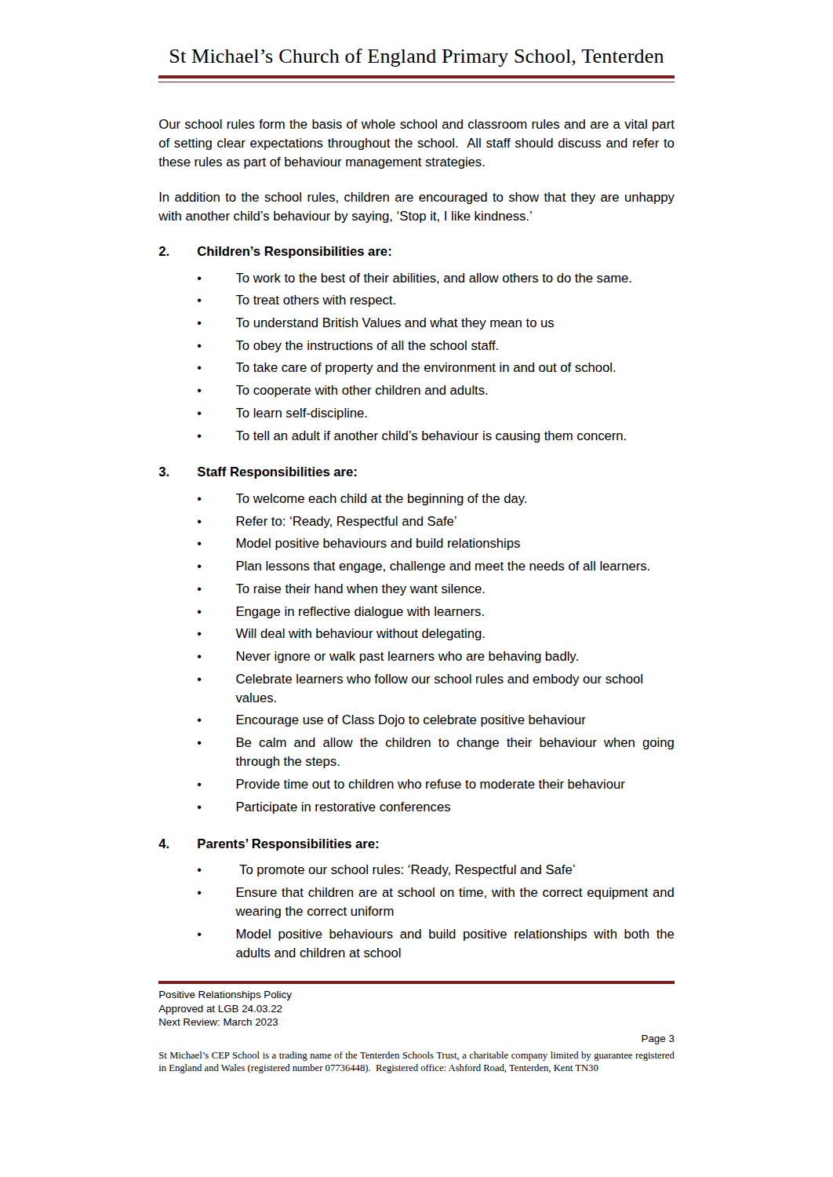St Michael’s Church of England Primary School, Tenterden
Our school rules form the basis of whole school and classroom rules and are a vital part of setting clear expectations throughout the school. All staff should discuss and refer to these rules as part of behaviour management strategies.
In addition to the school rules, children are encouraged to show that they are unhappy with another child’s behaviour by saying, ‘Stop it, I like kindness.’
2. Children’s Responsibilities are:
To work to the best of their abilities, and allow others to do the same.
To treat others with respect.
To understand British Values and what they mean to us
To obey the instructions of all the school staff.
To take care of property and the environment in and out of school.
To cooperate with other children and adults.
To learn self-discipline.
To tell an adult if another child’s behaviour is causing them concern.
3. Staff Responsibilities are:
To welcome each child at the beginning of the day.
Refer to: ‘Ready, Respectful and Safe’
Model positive behaviours and build relationships
Plan lessons that engage, challenge and meet the needs of all learners.
To raise their hand when they want silence.
Engage in reflective dialogue with learners.
Will deal with behaviour without delegating.
Never ignore or walk past learners who are behaving badly.
Celebrate learners who follow our school rules and embody our school values.
Encourage use of Class Dojo to celebrate positive behaviour
Be calm and allow the children to change their behaviour when going through the steps.
Provide time out to children who refuse to moderate their behaviour
Participate in restorative conferences
4. Parents’ Responsibilities are:
To promote our school rules: ‘Ready, Respectful and Safe’
Ensure that children are at school on time, with the correct equipment and wearing the correct uniform
Model positive behaviours and build positive relationships with both the adults and children at school
Positive Relationships Policy
Approved at LGB 24.03.22
Next Review: March 2023
Page 3
St Michael’s CEP School is a trading name of the Tenterden Schools Trust, a charitable company limited by guarantee registered in England and Wales (registered number 07736448). Registered office: Ashford Road, Tenterden, Kent TN30